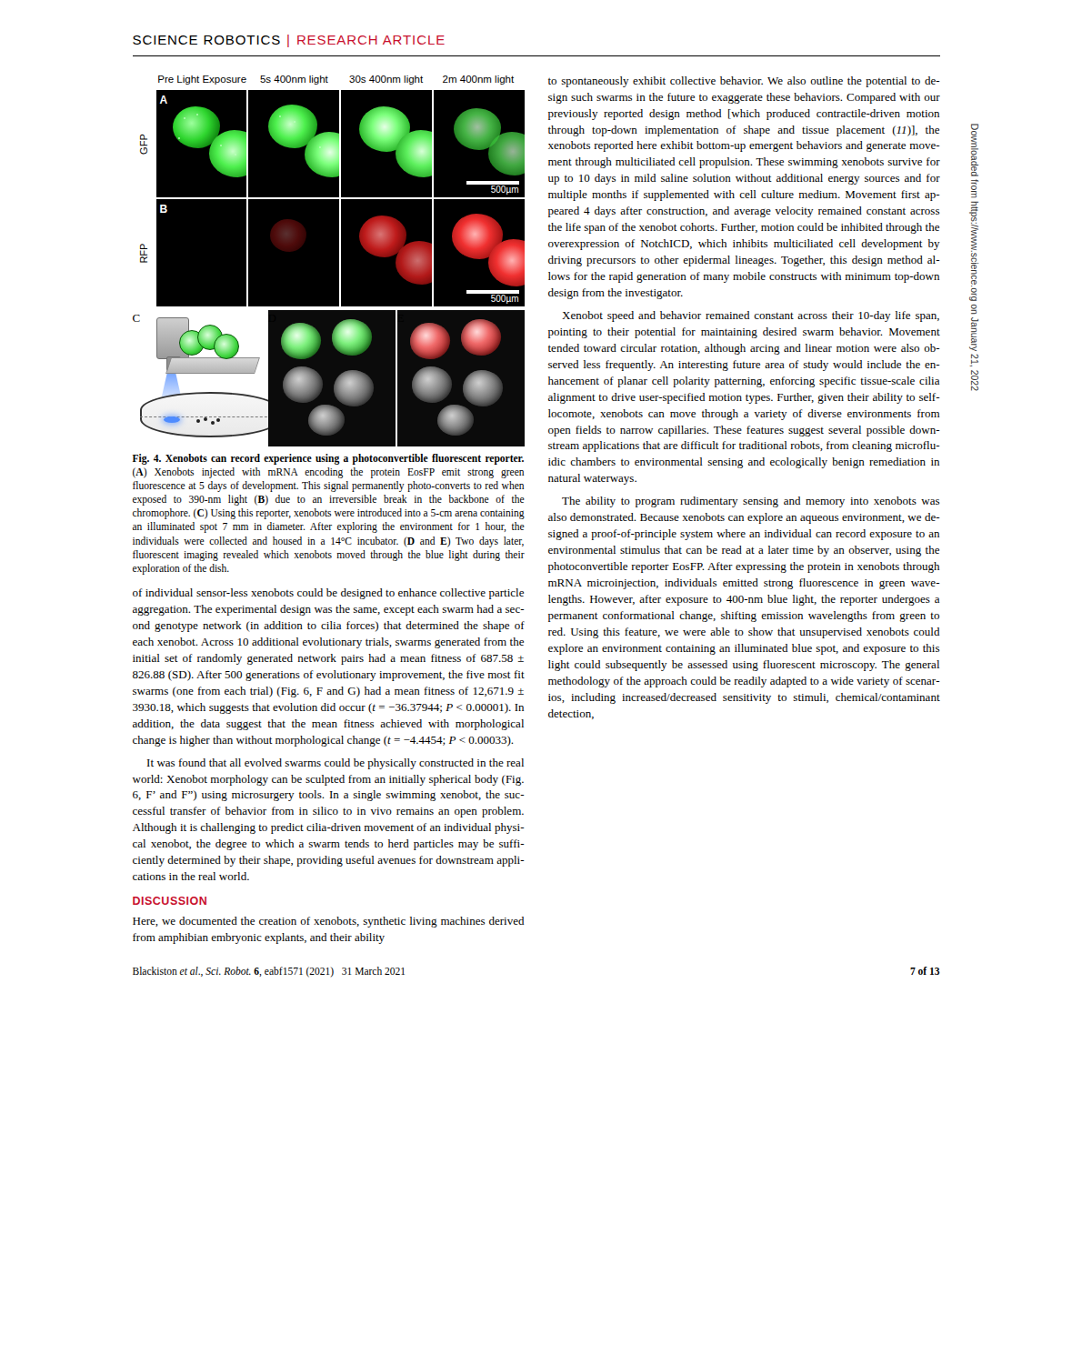SCIENCE ROBOTICS|RESEARCH ARTICLE
Downloaded from https://www.science.org on January 21, 2022
Pre Light Exposure 5s 400nm light 30s 400nm light 2m 400nm light
GFP
RFP
A
500µm
B
500µm
C
D
E
Fig. 4. Xenobots can record experience using a photoconvertible fluorescent reporter. (A) Xenobots injected with mRNA encoding the protein EosFP emit strong green fluorescence at 5 days of development. This signal permanently photo-converts to red when exposed to 390-nm light (B) due to an irreversible break in the backbone of the chromophore. (C) Using this reporter, xenobots were introduced into a 5-cm arena containing an illuminated spot 7 mm in diameter. After exploring the environment for 1 hour, the individuals were collected and housed in a 14°C incubator. (D and E) Two days later, fluorescent imaging revealed which xenobots moved through the blue light during their exploration of the dish.
of individual sensor-less xenobots could be designed to enhance collective particle aggregation. The experimental design was the same, except each swarm had a second genotype network (in addition to cilia forces) that determined the shape of each xenobot. Across 10 additional evolutionary trials, swarms generated from the initial set of randomly generated network pairs had a mean fitness of 687.58 ± 826.88 (SD). After 500 generations of evolutionary improvement, the five most fit swarms (one from each trial) (Fig. 6, F and G) had a mean fitness of 12,671.9 ± 3930.18, which suggests that evolution did occur (t = −36.37944; P < 0.00001). In addition, the data suggest that the mean fitness achieved with morphological change is higher than without morphological change (t = −4.4454; P < 0.00033).
It was found that all evolved swarms could be physically constructed in the real world: Xenobot morphology can be sculpted from an initially spherical body (Fig. 6, F’ and F”) using microsurgery tools. In a single swimming xenobot, the successful transfer of behavior from in silico to in vivo remains an open problem. Although it is challenging to predict cilia-driven movement of an individual physical xenobot, the degree to which a swarm tends to herd particles may be sufficiently determined by their shape, providing useful avenues for downstream applications in the real world.
DISCUSSION
Here, we documented the creation of xenobots, synthetic living machines derived from amphibian embryonic explants, and their ability
to spontaneously exhibit collective behavior. We also outline the potential to design such swarms in the future to exaggerate these behaviors. Compared with our previously reported design method [which produced contractile-driven motion through top-down implementation of shape and tissue placement (11)], the xenobots reported here exhibit bottom-up emergent behaviors and generate movement through multiciliated cell propulsion. These swimming xenobots survive for up to 10 days in mild saline solution without additional energy sources and for multiple months if supplemented with cell culture medium. Movement first appeared 4 days after construction, and average velocity remained constant across the life span of the xenobot cohorts. Further, motion could be inhibited through the overexpression of NotchICD, which inhibits multiciliated cell development by driving precursors to other epidermal lineages. Together, this design method allows for the rapid generation of many mobile constructs with minimum top-down design from the investigator.
Xenobot speed and behavior remained constant across their 10-day life span, pointing to their potential for maintaining desired swarm behavior. Movement tended toward circular rotation, although arcing and linear motion were also observed less frequently. An interesting future area of study would include the enhancement of planar cell polarity patterning, enforcing specific tissue-scale cilia alignment to drive user-specified motion types. Further, given their ability to self-locomote, xenobots can move through a variety of diverse environments from open fields to narrow capillaries. These features suggest several possible downstream applications that are difficult for traditional robots, from cleaning microfluidic chambers to environmental sensing and ecologically benign remediation in natural waterways.
The ability to program rudimentary sensing and memory into xenobots was also demonstrated. Because xenobots can explore an aqueous environment, we designed a proof-of-principle system where an individual can record exposure to an environmental stimulus that can be read at a later time by an observer, using the photoconvertible reporter EosFP. After expressing the protein in xenobots through mRNA microinjection, individuals emitted strong fluorescence in green wavelengths. However, after exposure to 400-nm blue light, the reporter undergoes a permanent conformational change, shifting emission wavelengths from green to red. Using this feature, we were able to show that unsupervised xenobots could explore an environment containing an illuminated blue spot, and exposure to this light could subsequently be assessed using fluorescent microscopy. The general methodology of the approach could be readily adapted to a wide variety of scenarios, including increased/decreased sensitivity to stimuli, chemical/contaminant detection,
Blackiston et al., Sci. Robot. 6, eabf1571 (2021) 31 March 2021
7 of 13